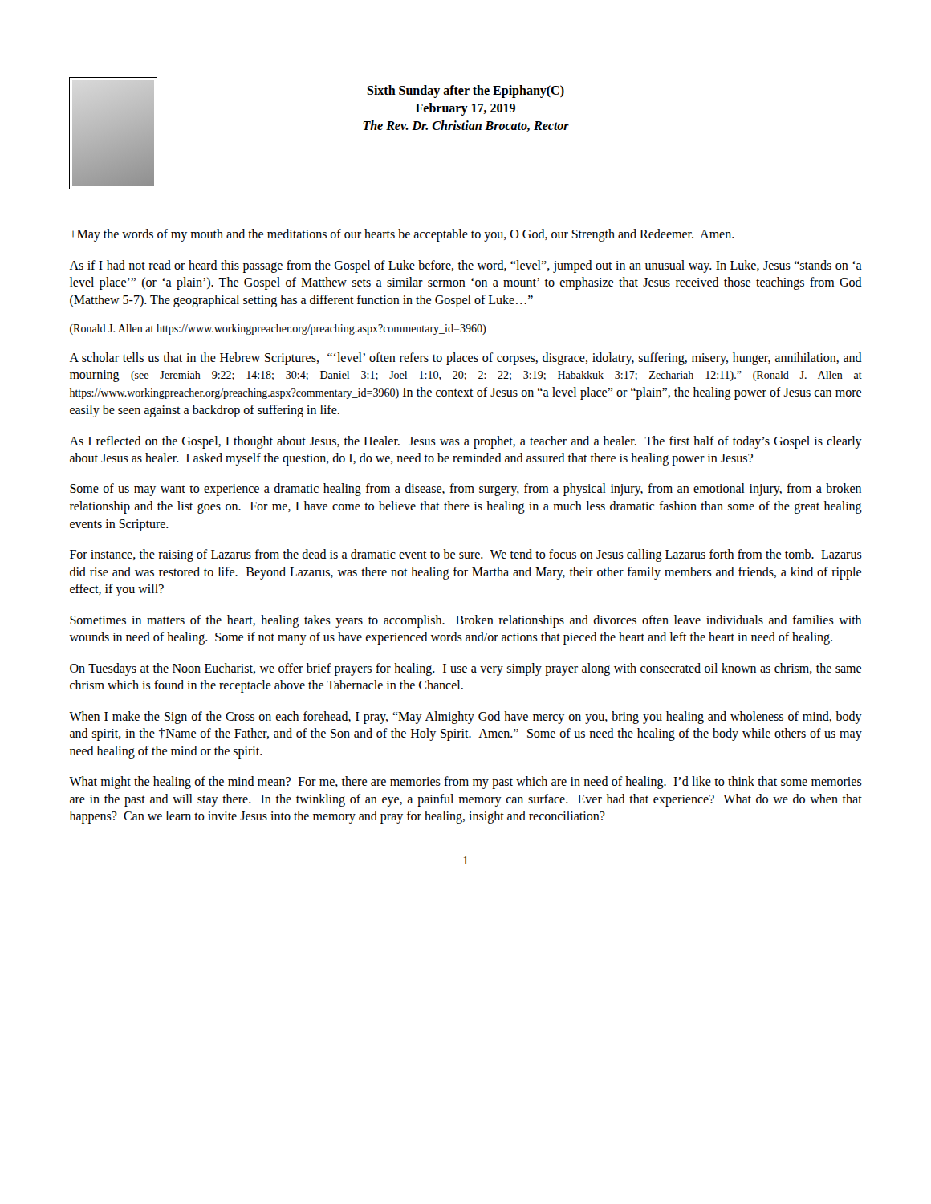Sixth Sunday after the Epiphany(C)
February 17, 2019
The Rev. Dr. Christian Brocato, Rector
+May the words of my mouth and the meditations of our hearts be acceptable to you, O God, our Strength and Redeemer. Amen.
As if I had not read or heard this passage from the Gospel of Luke before, the word, “level”, jumped out in an unusual way. In Luke, Jesus “stands on ‘a level place’” (or ‘a plain’). The Gospel of Matthew sets a similar sermon ‘on a mount’ to emphasize that Jesus received those teachings from God (Matthew 5-7). The geographical setting has a different function in the Gospel of Luke…”
(Ronald J. Allen at https://www.workingpreacher.org/preaching.aspx?commentary_id=3960)
A scholar tells us that in the Hebrew Scriptures, “‘level’ often refers to places of corpses, disgrace, idolatry, suffering, misery, hunger, annihilation, and mourning (see Jeremiah 9:22; 14:18; 30:4; Daniel 3:1; Joel 1:10, 20; 2: 22; 3:19; Habakkuk 3:17; Zechariah 12:11).” (Ronald J. Allen at https://www.workingpreacher.org/preaching.aspx?commentary_id=3960) In the context of Jesus on “a level place” or “plain”, the healing power of Jesus can more easily be seen against a backdrop of suffering in life.
As I reflected on the Gospel, I thought about Jesus, the Healer. Jesus was a prophet, a teacher and a healer. The first half of today’s Gospel is clearly about Jesus as healer. I asked myself the question, do I, do we, need to be reminded and assured that there is healing power in Jesus?
Some of us may want to experience a dramatic healing from a disease, from surgery, from a physical injury, from an emotional injury, from a broken relationship and the list goes on. For me, I have come to believe that there is healing in a much less dramatic fashion than some of the great healing events in Scripture.
For instance, the raising of Lazarus from the dead is a dramatic event to be sure. We tend to focus on Jesus calling Lazarus forth from the tomb. Lazarus did rise and was restored to life. Beyond Lazarus, was there not healing for Martha and Mary, their other family members and friends, a kind of ripple effect, if you will?
Sometimes in matters of the heart, healing takes years to accomplish. Broken relationships and divorces often leave individuals and families with wounds in need of healing. Some if not many of us have experienced words and/or actions that pieced the heart and left the heart in need of healing.
On Tuesdays at the Noon Eucharist, we offer brief prayers for healing. I use a very simply prayer along with consecrated oil known as chrism, the same chrism which is found in the receptacle above the Tabernacle in the Chancel.
When I make the Sign of the Cross on each forehead, I pray, “May Almighty God have mercy on you, bring you healing and wholeness of mind, body and spirit, in the †Name of the Father, and of the Son and of the Holy Spirit. Amen.” Some of us need the healing of the body while others of us may need healing of the mind or the spirit.
What might the healing of the mind mean? For me, there are memories from my past which are in need of healing. I’d like to think that some memories are in the past and will stay there. In the twinkling of an eye, a painful memory can surface. Ever had that experience? What do we do when that happens? Can we learn to invite Jesus into the memory and pray for healing, insight and reconciliation?
1